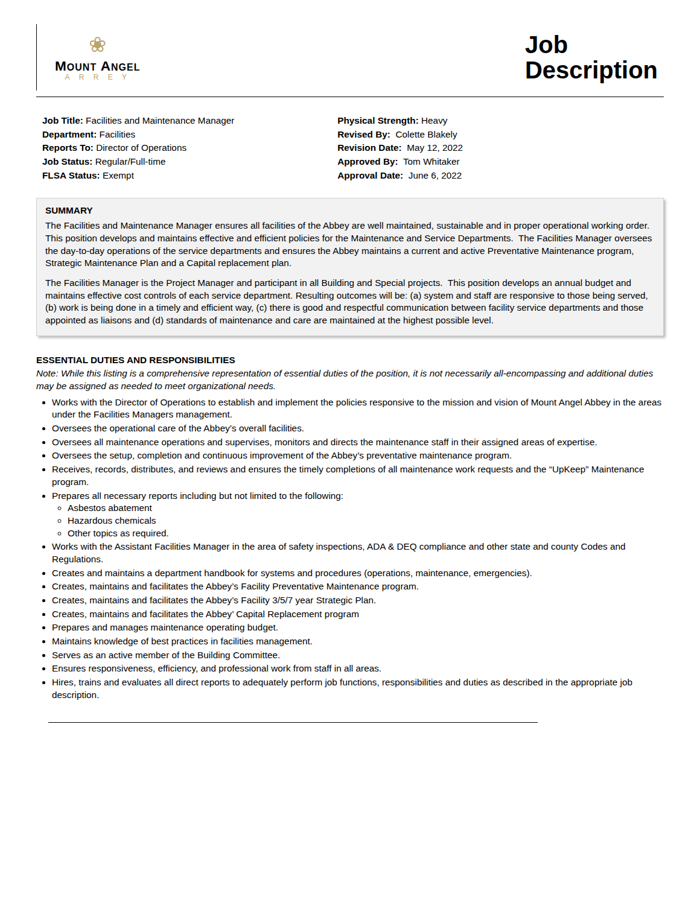❀ Mount Angel
A R R E Y
Job
Description
| Job Title: Facilities and Maintenance Manager | Physical Strength: Heavy |
| Department: Facilities | Revised By: Colette Blakely |
| Reports To: Director of Operations | Revision Date: May 12, 2022 |
| Job Status: Regular/Full-time | Approved By: Tom Whitaker |
| FLSA Status: Exempt | Approval Date: June 6, 2022 |
SUMMARY
The Facilities and Maintenance Manager ensures all facilities of the Abbey are well maintained, sustainable and in proper operational working order. This position develops and maintains effective and efficient policies for the Maintenance and Service Departments. The Facilities Manager oversees the day-to-day operations of the service departments and ensures the Abbey maintains a current and active Preventative Maintenance program, Strategic Maintenance Plan and a Capital replacement plan.
The Facilities Manager is the Project Manager and participant in all Building and Special projects. This position develops an annual budget and maintains effective cost controls of each service department. Resulting outcomes will be: (a) system and staff are responsive to those being served, (b) work is being done in a timely and efficient way, (c) there is good and respectful communication between facility service departments and those appointed as liaisons and (d) standards of maintenance and care are maintained at the highest possible level.
ESSENTIAL DUTIES AND RESPONSIBILITIES
Note: While this listing is a comprehensive representation of essential duties of the position, it is not necessarily all-encompassing and additional duties may be assigned as needed to meet organizational needs.
Works with the Director of Operations to establish and implement the policies responsive to the mission and vision of Mount Angel Abbey in the areas under the Facilities Managers management.
Oversees the operational care of the Abbey’s overall facilities.
Oversees all maintenance operations and supervises, monitors and directs the maintenance staff in their assigned areas of expertise.
Oversees the setup, completion and continuous improvement of the Abbey’s preventative maintenance program.
Receives, records, distributes, and reviews and ensures the timely completions of all maintenance work requests and the “UpKeep” Maintenance program.
Prepares all necessary reports including but not limited to the following:
Asbestos abatement
Hazardous chemicals
Other topics as required.
Works with the Assistant Facilities Manager in the area of safety inspections, ADA & DEQ compliance and other state and county Codes and Regulations.
Creates and maintains a department handbook for systems and procedures (operations, maintenance, emergencies).
Creates, maintains and facilitates the Abbey’s Facility Preventative Maintenance program.
Creates, maintains and facilitates the Abbey’s Facility 3/5/7 year Strategic Plan.
Creates, maintains and facilitates the Abbey’ Capital Replacement program
Prepares and manages maintenance operating budget.
Maintains knowledge of best practices in facilities management.
Serves as an active member of the Building Committee.
Ensures responsiveness, efficiency, and professional work from staff in all areas.
Hires, trains and evaluates all direct reports to adequately perform job functions, responsibilities and duties as described in the appropriate job description.